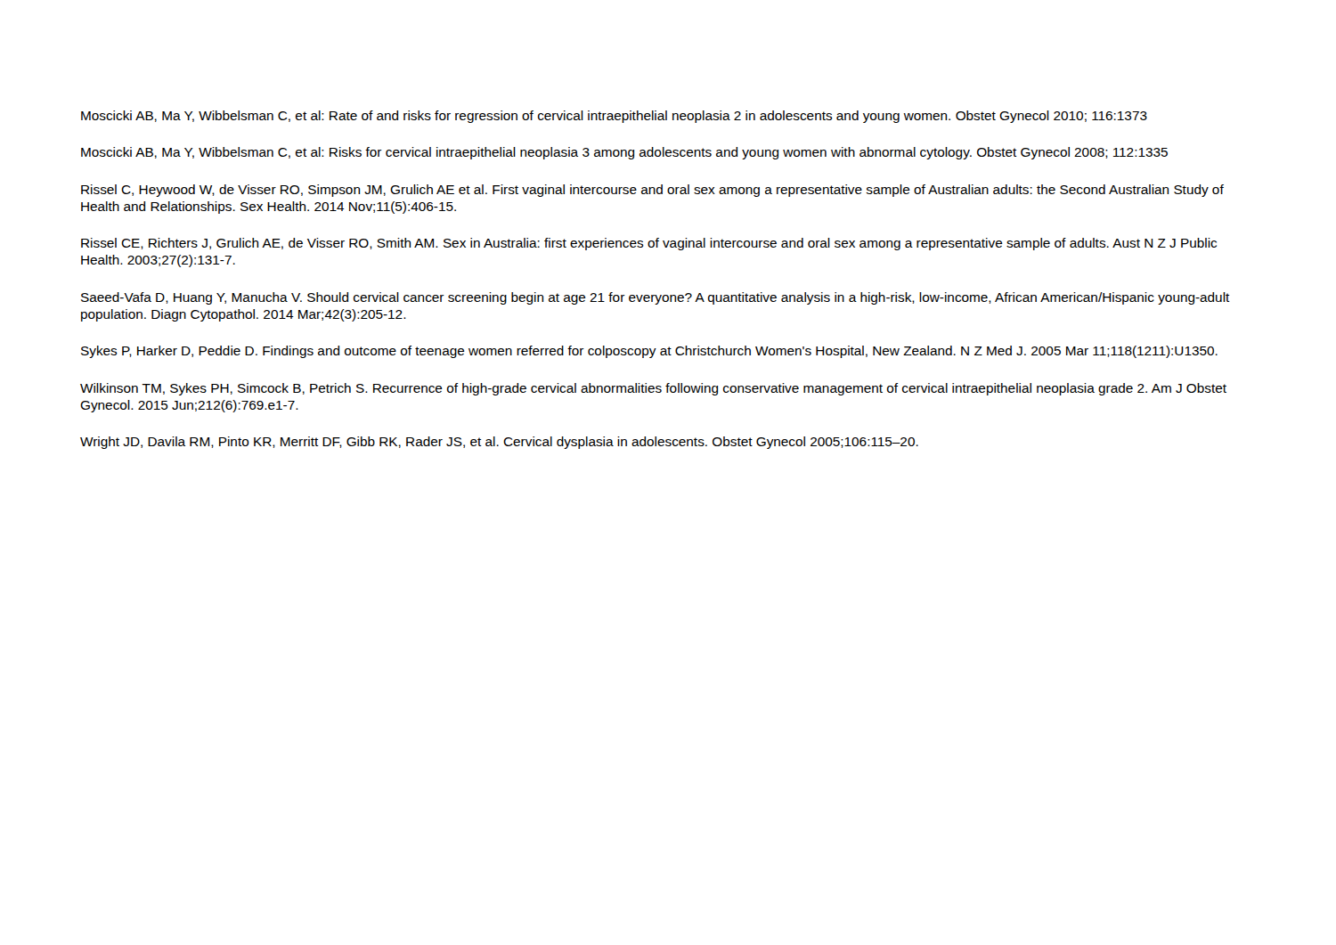Moscicki AB, Ma Y, Wibbelsman C, et al: Rate of and risks for regression of cervical intraepithelial neoplasia 2 in adolescents and young women. Obstet Gynecol 2010; 116:1373
Moscicki AB, Ma Y, Wibbelsman C, et al: Risks for cervical intraepithelial neoplasia 3 among adolescents and young women with abnormal cytology. Obstet Gynecol 2008; 112:1335
Rissel C, Heywood W, de Visser RO, Simpson JM, Grulich AE et al. First vaginal intercourse and oral sex among a representative sample of Australian adults: the Second Australian Study of Health and Relationships. Sex Health. 2014 Nov;11(5):406-15.
Rissel CE, Richters J, Grulich AE, de Visser RO, Smith AM. Sex in Australia: first experiences of vaginal intercourse and oral sex among a representative sample of adults. Aust N Z J Public Health. 2003;27(2):131-7.
Saeed-Vafa D, Huang Y, Manucha V. Should cervical cancer screening begin at age 21 for everyone? A quantitative analysis in a high-risk, low-income, African American/Hispanic young-adult population. Diagn Cytopathol. 2014 Mar;42(3):205-12.
Sykes P, Harker D, Peddie D. Findings and outcome of teenage women referred for colposcopy at Christchurch Women's Hospital, New Zealand. N Z Med J. 2005 Mar 11;118(1211):U1350.
Wilkinson TM, Sykes PH, Simcock B, Petrich S. Recurrence of high-grade cervical abnormalities following conservative management of cervical intraepithelial neoplasia grade 2. Am J Obstet Gynecol. 2015 Jun;212(6):769.e1-7.
Wright JD, Davila RM, Pinto KR, Merritt DF, Gibb RK, Rader JS, et al. Cervical dysplasia in adolescents. Obstet Gynecol 2005;106:115–20.